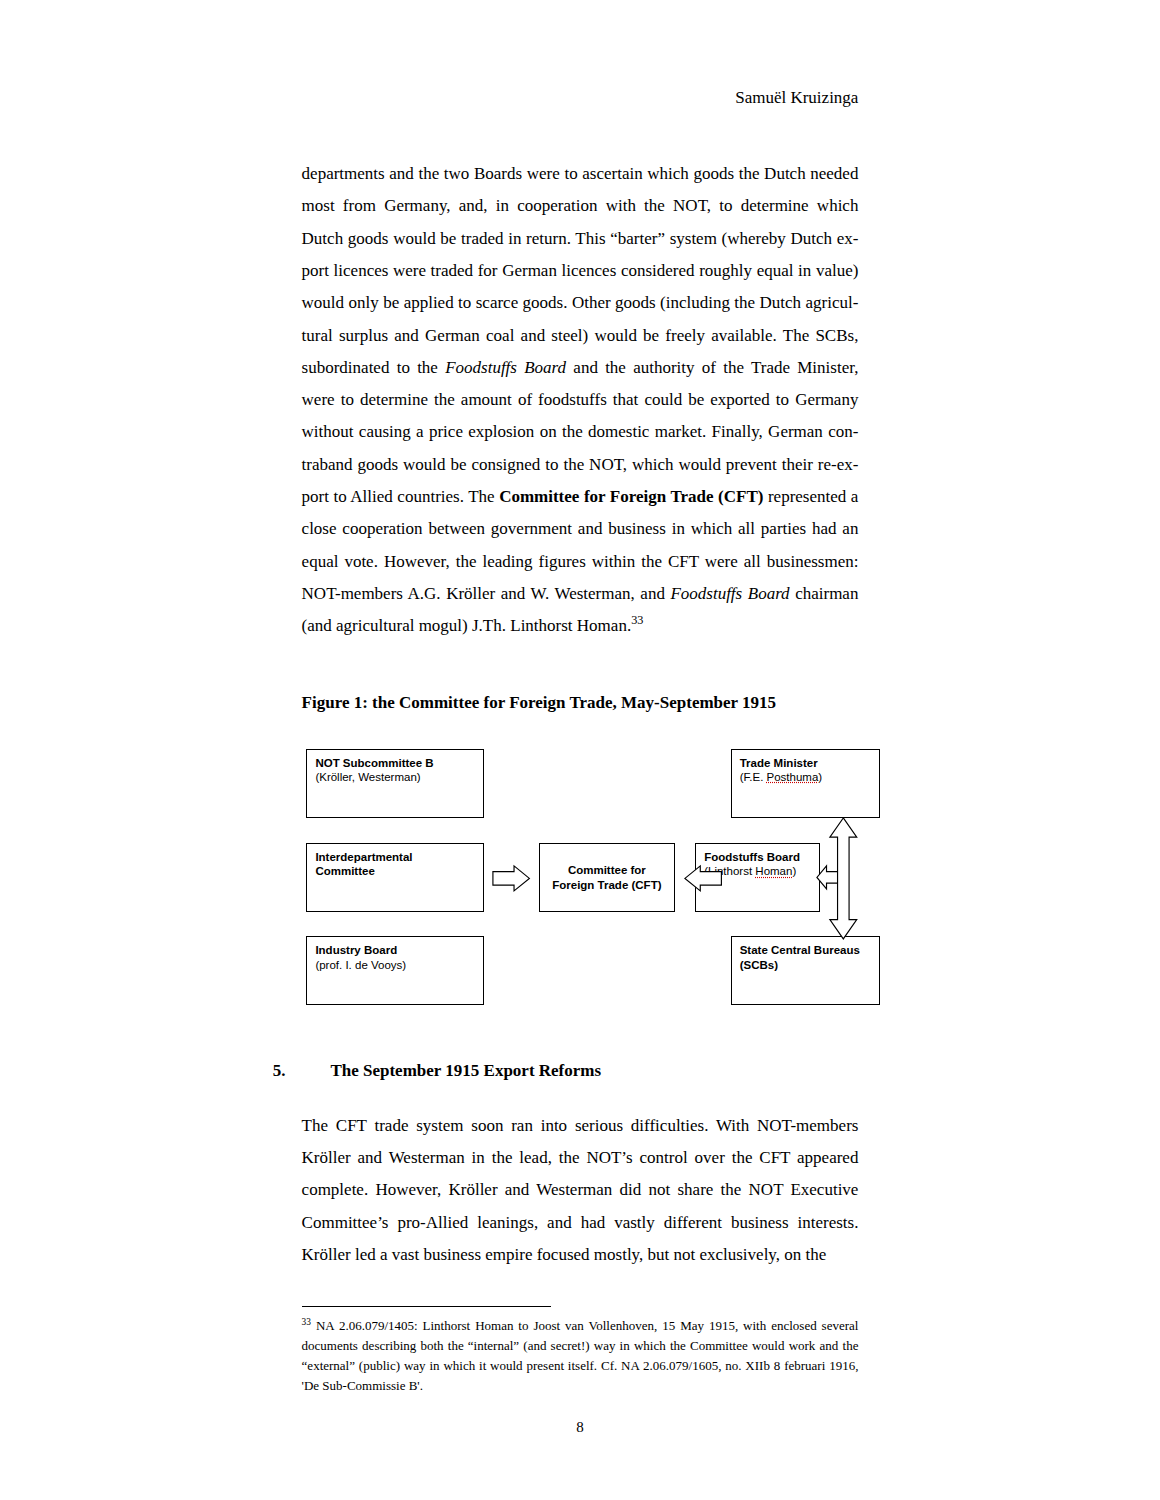Samuël Kruizinga
departments and the two Boards were to ascertain which goods the Dutch needed most from Germany, and, in cooperation with the NOT, to determine which Dutch goods would be traded in return. This “barter” system (whereby Dutch export licences were traded for German licences considered roughly equal in value) would only be applied to scarce goods. Other goods (including the Dutch agricultural surplus and German coal and steel) would be freely available. The SCBs, subordinated to the Foodstuffs Board and the authority of the Trade Minister, were to determine the amount of foodstuffs that could be exported to Germany without causing a price explosion on the domestic market. Finally, German contraband goods would be consigned to the NOT, which would prevent their re-export to Allied countries. The Committee for Foreign Trade (CFT) represented a close cooperation between government and business in which all parties had an equal vote. However, the leading figures within the CFT were all businessmen: NOT-members A.G. Kröller and W. Westerman, and Foodstuffs Board chairman (and agricultural mogul) J.Th. Linthorst Homan.33
Figure 1: the Committee for Foreign Trade, May-September 1915
NOT Subcommittee B
(Kröller, Westerman)
Interdepartmental
Committee
Industry Board
(prof. I. de Vooys)
Committee for
Foreign Trade (CFT)
Trade Minister
(F.E. Posthuma)
Foodstuffs Board
(Linthorst Homan)
State Central Bureaus
(SCBs)
5. The September 1915 Export Reforms
The CFT trade system soon ran into serious difficulties. With NOT-members Kröller and Westerman in the lead, the NOT’s control over the CFT appeared complete. However, Kröller and Westerman did not share the NOT Executive Committee’s pro-Allied leanings, and had vastly different business interests. Kröller led a vast business empire focused mostly, but not exclusively, on the
33 NA 2.06.079/1405: Linthorst Homan to Joost van Vollenhoven, 15 May 1915, with enclosed several documents describing both the “internal” (and secret!) way in which the Committee would work and the “external” (public) way in which it would present itself. Cf. NA 2.06.079/1605, no. XIIb 8 februari 1916, 'De Sub-Commissie B'.
8